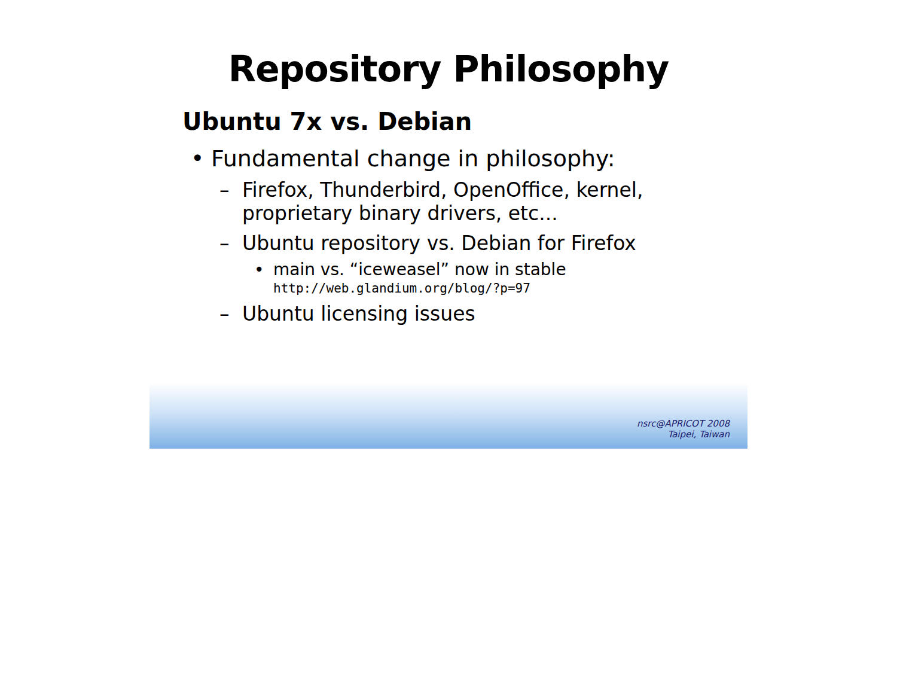Repository Philosophy
Ubuntu 7x vs. Debian
Fundamental change in philosophy:
Firefox, Thunderbird, OpenOffice, kernel, proprietary binary drivers, etc...
Ubuntu repository vs. Debian for Firefox
main vs. “iceweasel” now in stable http://web.glandium.org/blog/?p=97
Ubuntu licensing issues
nsrc@APRICOT 2008
Taipei, Taiwan